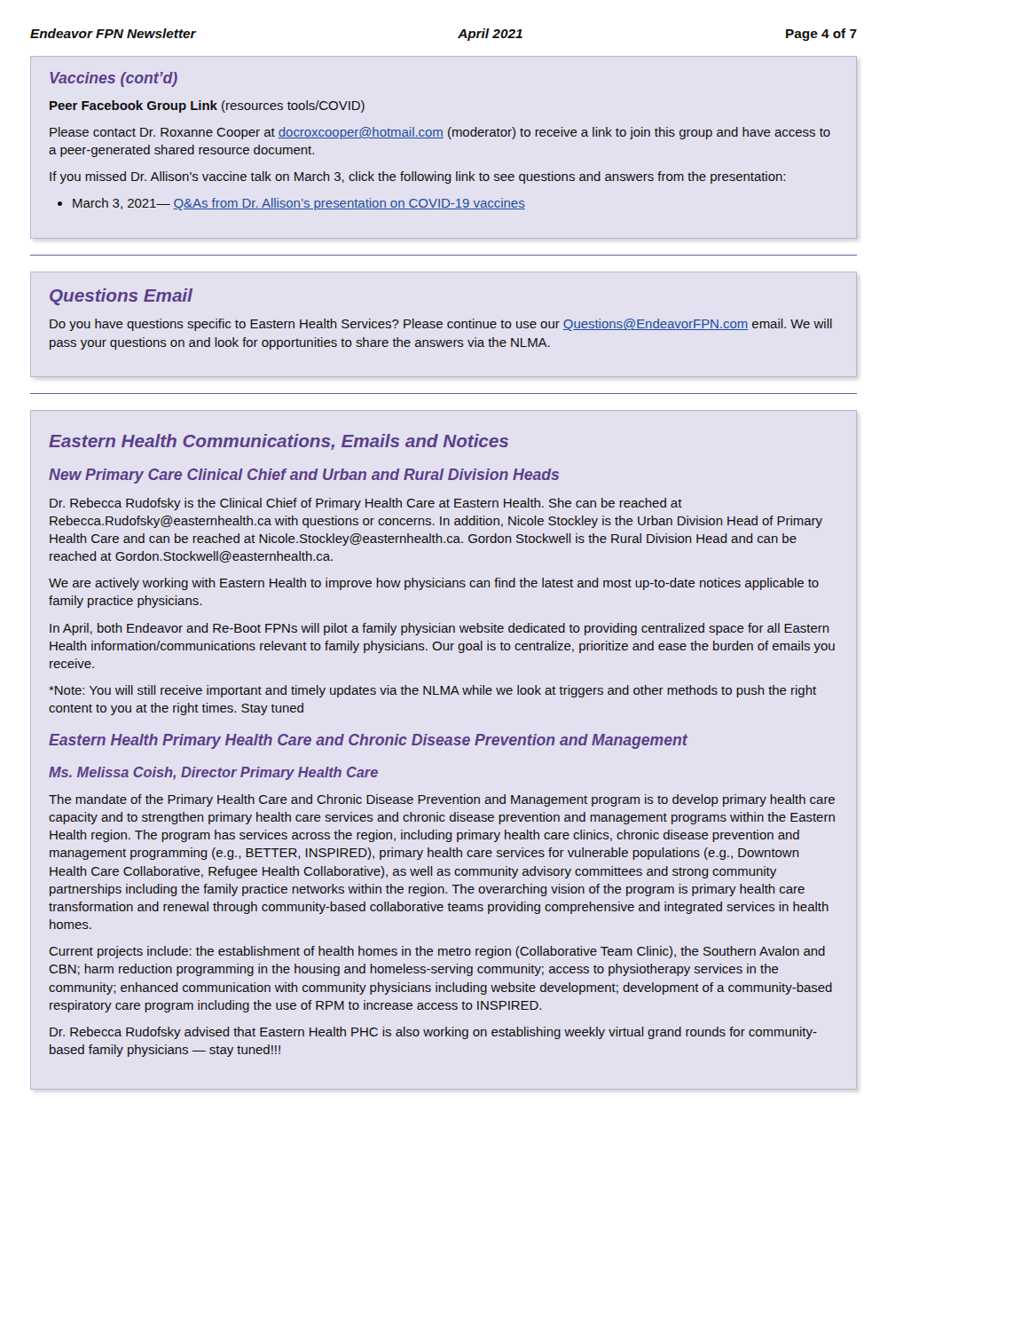Endeavor FPN Newsletter
April 2021
Page 4 of 7
Vaccines (cont’d)
Peer Facebook Group Link (resources tools/COVID)
Please contact Dr. Roxanne Cooper at docroxcooper@hotmail.com (moderator) to receive a link to join this group and have access to a peer-generated shared resource document.
If you missed Dr. Allison's vaccine talk on March 3, click the following link to see questions and answers from the presentation:
March 3, 2021— Q&As from Dr. Allison’s presentation on COVID-19 vaccines
Questions Email
Do you have questions specific to Eastern Health Services? Please continue to use our Questions@EndeavorFPN.com email. We will pass your questions on and look for opportunities to share the answers via the NLMA.
Eastern Health Communications, Emails and Notices
New Primary Care Clinical Chief and Urban and Rural Division Heads
Dr. Rebecca Rudofsky is the Clinical Chief of Primary Health Care at Eastern Health. She can be reached at Rebecca.Rudofsky@easternhealth.ca with questions or concerns. In addition, Nicole Stockley is the Urban Division Head of Primary Health Care and can be reached at Nicole.Stockley@easternhealth.ca. Gordon Stockwell is the Rural Division Head and can be reached at Gordon.Stockwell@easternhealth.ca.
We are actively working with Eastern Health to improve how physicians can find the latest and most up-to-date notices applicable to family practice physicians.
In April, both Endeavor and Re-Boot FPNs will pilot a family physician website dedicated to providing centralized space for all Eastern Health information/communications relevant to family physicians. Our goal is to centralize, prioritize and ease the burden of emails you receive.
*Note: You will still receive important and timely updates via the NLMA while we look at triggers and other methods to push the right content to you at the right times. Stay tuned
Eastern Health Primary Health Care and Chronic Disease Prevention and Management
Ms. Melissa Coish, Director Primary Health Care
The mandate of the Primary Health Care and Chronic Disease Prevention and Management program is to develop primary health care capacity and to strengthen primary health care services and chronic disease prevention and management programs within the Eastern Health region. The program has services across the region, including primary health care clinics, chronic disease prevention and management programming (e.g., BETTER, INSPIRED), primary health care services for vulnerable populations (e.g., Downtown Health Care Collaborative, Refugee Health Collaborative), as well as community advisory committees and strong community partnerships including the family practice networks within the region. The overarching vision of the program is primary health care transformation and renewal through community-based collaborative teams providing comprehensive and integrated services in health homes.
Current projects include: the establishment of health homes in the metro region (Collaborative Team Clinic), the Southern Avalon and CBN; harm reduction programming in the housing and homeless-serving community; access to physiotherapy services in the community; enhanced communication with community physicians including website development; development of a community-based respiratory care program including the use of RPM to increase access to INSPIRED.
Dr. Rebecca Rudofsky advised that Eastern Health PHC is also working on establishing weekly virtual grand rounds for community-based family physicians — stay tuned!!!